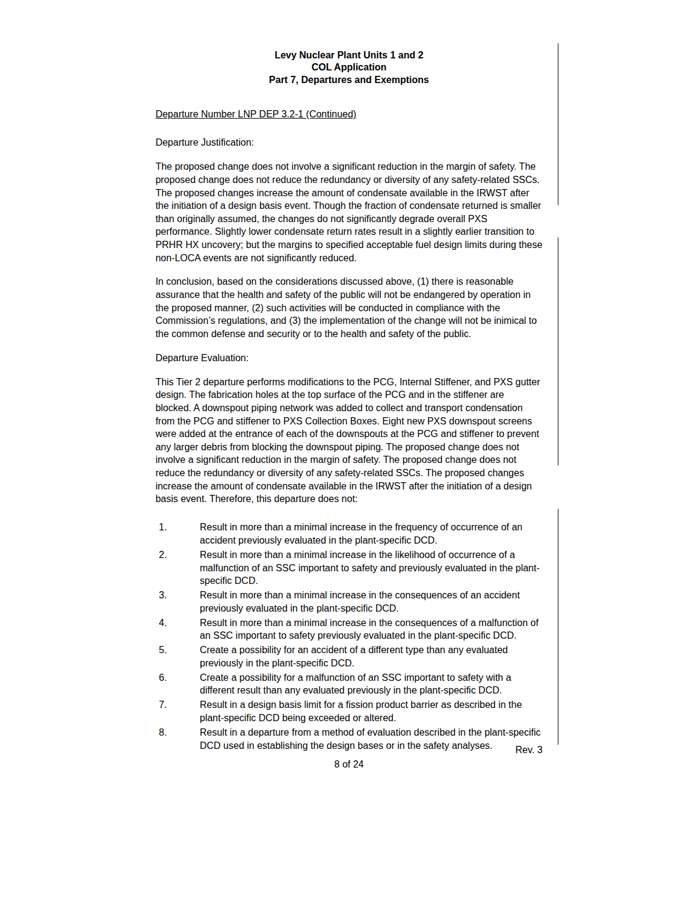Levy Nuclear Plant Units 1 and 2
COL Application
Part 7, Departures and Exemptions
Departure Number LNP DEP 3.2-1 (Continued)
Departure Justification:
The proposed change does not involve a significant reduction in the margin of safety. The proposed change does not reduce the redundancy or diversity of any safety-related SSCs. The proposed changes increase the amount of condensate available in the IRWST after the initiation of a design basis event. Though the fraction of condensate returned is smaller than originally assumed, the changes do not significantly degrade overall PXS performance. Slightly lower condensate return rates result in a slightly earlier transition to PRHR HX uncovery; but the margins to specified acceptable fuel design limits during these non-LOCA events are not significantly reduced.
In conclusion, based on the considerations discussed above, (1) there is reasonable assurance that the health and safety of the public will not be endangered by operation in the proposed manner, (2) such activities will be conducted in compliance with the Commission’s regulations, and (3) the implementation of the change will not be inimical to the common defense and security or to the health and safety of the public.
Departure Evaluation:
This Tier 2 departure performs modifications to the PCG, Internal Stiffener, and PXS gutter design. The fabrication holes at the top surface of the PCG and in the stiffener are blocked. A downspout piping network was added to collect and transport condensation from the PCG and stiffener to PXS Collection Boxes. Eight new PXS downspout screens were added at the entrance of each of the downspouts at the PCG and stiffener to prevent any larger debris from blocking the downspout piping. The proposed change does not involve a significant reduction in the margin of safety. The proposed change does not reduce the redundancy or diversity of any safety-related SSCs. The proposed changes increase the amount of condensate available in the IRWST after the initiation of a design basis event. Therefore, this departure does not:
Result in more than a minimal increase in the frequency of occurrence of an accident previously evaluated in the plant-specific DCD.
Result in more than a minimal increase in the likelihood of occurrence of a malfunction of an SSC important to safety and previously evaluated in the plant-specific DCD.
Result in more than a minimal increase in the consequences of an accident previously evaluated in the plant-specific DCD.
Result in more than a minimal increase in the consequences of a malfunction of an SSC important to safety previously evaluated in the plant-specific DCD.
Create a possibility for an accident of a different type than any evaluated previously in the plant-specific DCD.
Create a possibility for a malfunction of an SSC important to safety with a different result than any evaluated previously in the plant-specific DCD.
Result in a design basis limit for a fission product barrier as described in the plant-specific DCD being exceeded or altered.
Result in a departure from a method of evaluation described in the plant-specific DCD used in establishing the design bases or in the safety analyses.
Rev. 3
8 of 24